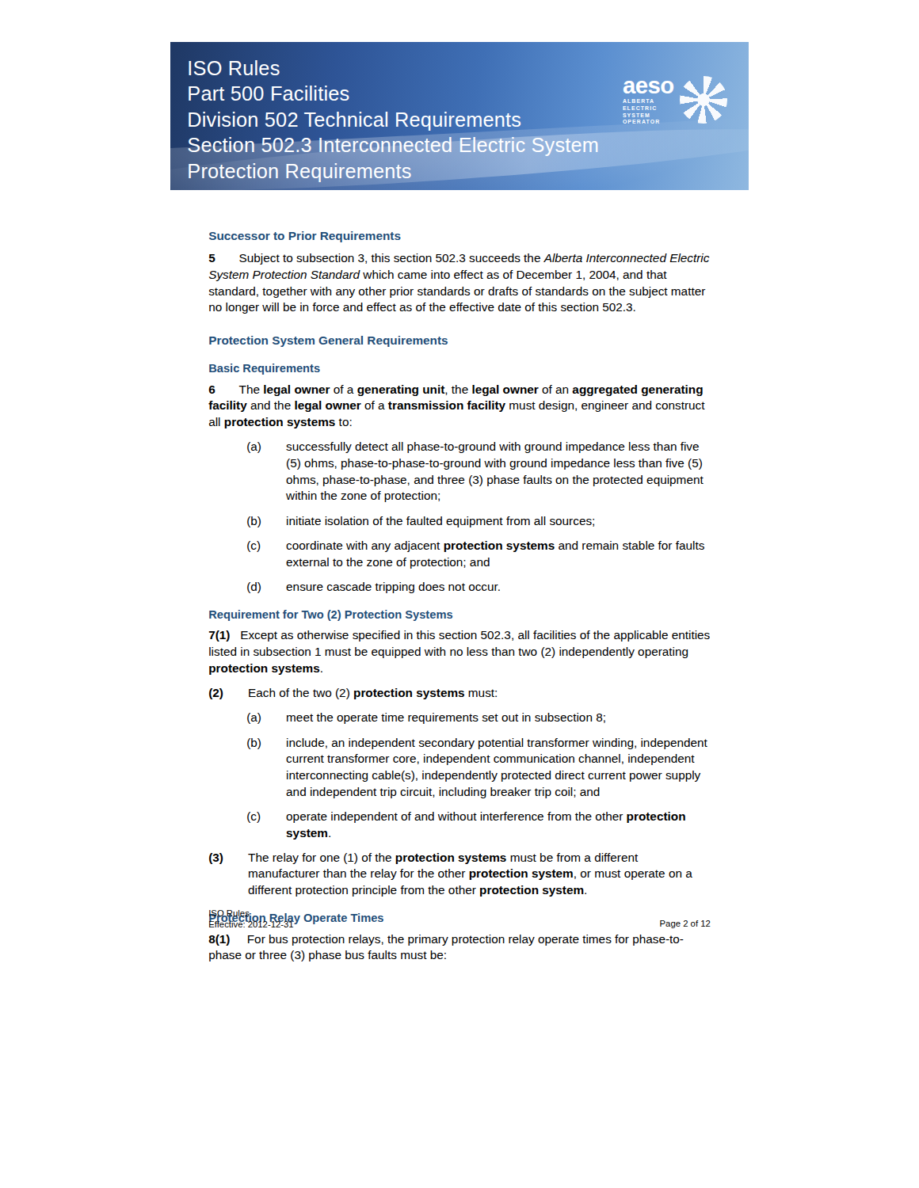ISO Rules
Part 500 Facilities
Division 502 Technical Requirements
Section 502.3 Interconnected Electric System
Protection Requirements
aeso
Alberta
Electric
System
Operator
Successor to Prior Requirements
5 Subject to subsection 3, this section 502.3 succeeds the Alberta Interconnected Electric System Protection Standard which came into effect as of December 1, 2004, and that standard, together with any other prior standards or drafts of standards on the subject matter no longer will be in force and effect as of the effective date of this section 502.3.
Protection System General Requirements
Basic Requirements
6 The legal owner of a generating unit, the legal owner of an aggregated generating facility and the legal owner of a transmission facility must design, engineer and construct all protection systems to:
(a) successfully detect all phase-to-ground with ground impedance less than five (5) ohms, phase-to-phase-to-ground with ground impedance less than five (5) ohms, phase-to-phase, and three (3) phase faults on the protected equipment within the zone of protection;
(b) initiate isolation of the faulted equipment from all sources;
(c) coordinate with any adjacent protection systems and remain stable for faults external to the zone of protection; and
(d) ensure cascade tripping does not occur.
Requirement for Two (2) Protection Systems
7(1) Except as otherwise specified in this section 502.3, all facilities of the applicable entities listed in subsection 1 must be equipped with no less than two (2) independently operating protection systems.
(2) Each of the two (2) protection systems must:
(a) meet the operate time requirements set out in subsection 8;
(b) include, an independent secondary potential transformer winding, independent current transformer core, independent communication channel, independent interconnecting cable(s), independently protected direct current power supply and independent trip circuit, including breaker trip coil; and
(c) operate independent of and without interference from the other protection system.
(3) The relay for one (1) of the protection systems must be from a different manufacturer than the relay for the other protection system, or must operate on a different protection principle from the other protection system.
Protection Relay Operate Times
8(1) For bus protection relays, the primary protection relay operate times for phase-to-phase or three (3) phase bus faults must be:
ISO Rules
Effective: 2012-12-31
Page 2 of 12